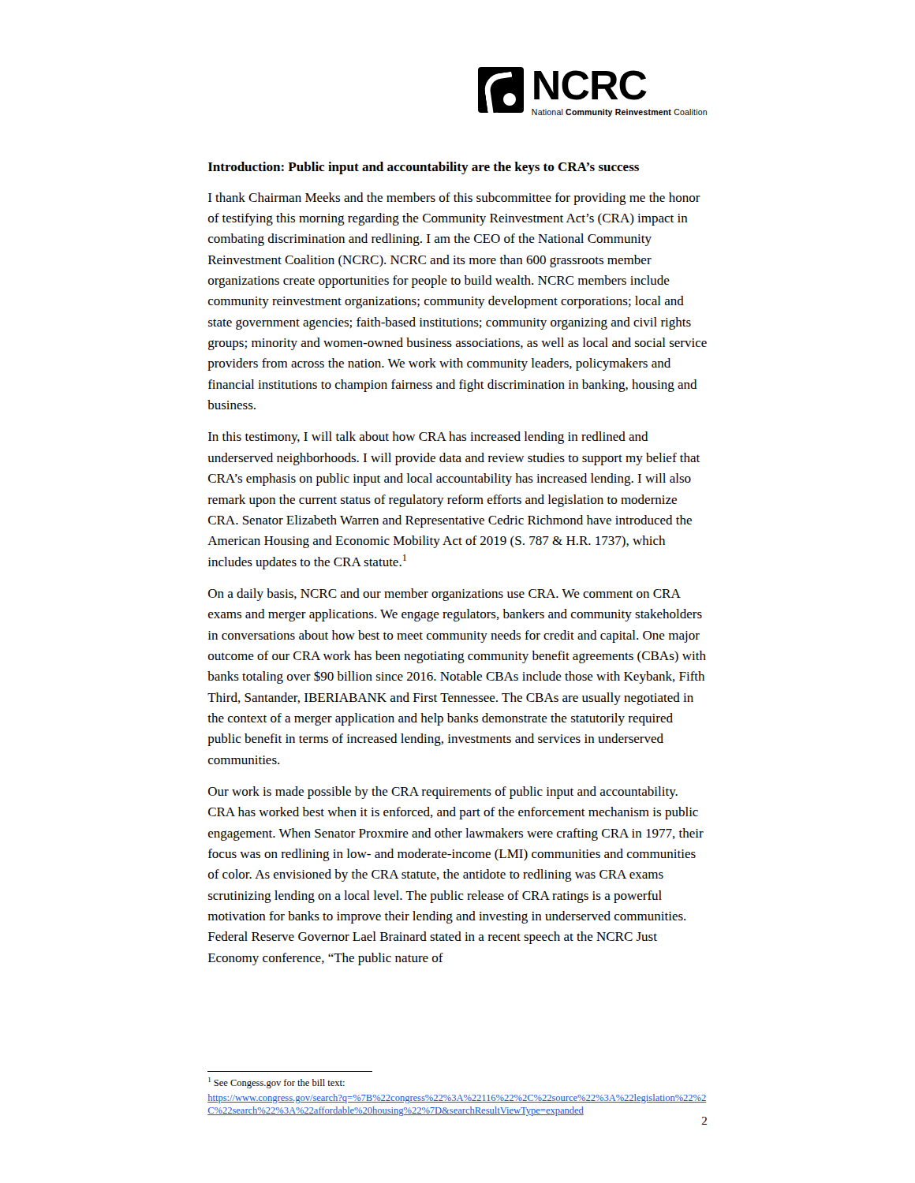NCRC National Community Reinvestment Coalition
Introduction: Public input and accountability are the keys to CRA’s success
I thank Chairman Meeks and the members of this subcommittee for providing me the honor of testifying this morning regarding the Community Reinvestment Act’s (CRA) impact in combating discrimination and redlining. I am the CEO of the National Community Reinvestment Coalition (NCRC). NCRC and its more than 600 grassroots member organizations create opportunities for people to build wealth. NCRC members include community reinvestment organizations; community development corporations; local and state government agencies; faith-based institutions; community organizing and civil rights groups; minority and women-owned business associations, as well as local and social service providers from across the nation. We work with community leaders, policymakers and financial institutions to champion fairness and fight discrimination in banking, housing and business.
In this testimony, I will talk about how CRA has increased lending in redlined and underserved neighborhoods. I will provide data and review studies to support my belief that CRA’s emphasis on public input and local accountability has increased lending. I will also remark upon the current status of regulatory reform efforts and legislation to modernize CRA. Senator Elizabeth Warren and Representative Cedric Richmond have introduced the American Housing and Economic Mobility Act of 2019 (S. 787 & H.R. 1737), which includes updates to the CRA statute.1
On a daily basis, NCRC and our member organizations use CRA. We comment on CRA exams and merger applications. We engage regulators, bankers and community stakeholders in conversations about how best to meet community needs for credit and capital. One major outcome of our CRA work has been negotiating community benefit agreements (CBAs) with banks totaling over $90 billion since 2016. Notable CBAs include those with Keybank, Fifth Third, Santander, IBERIABANK and First Tennessee. The CBAs are usually negotiated in the context of a merger application and help banks demonstrate the statutorily required public benefit in terms of increased lending, investments and services in underserved communities.
Our work is made possible by the CRA requirements of public input and accountability. CRA has worked best when it is enforced, and part of the enforcement mechanism is public engagement. When Senator Proxmire and other lawmakers were crafting CRA in 1977, their focus was on redlining in low- and moderate-income (LMI) communities and communities of color. As envisioned by the CRA statute, the antidote to redlining was CRA exams scrutinizing lending on a local level. The public release of CRA ratings is a powerful motivation for banks to improve their lending and investing in underserved communities. Federal Reserve Governor Lael Brainard stated in a recent speech at the NCRC Just Economy conference, “The public nature of
1 See Congess.gov for the bill text:
https://www.congress.gov/search?q=%7B%22congress%22%3A%22116%22%2C%22source%22%3A%22legislation%22%2C%22search%22%3A%22affordable%20housing%22%7D&searchResultViewType=expanded
2